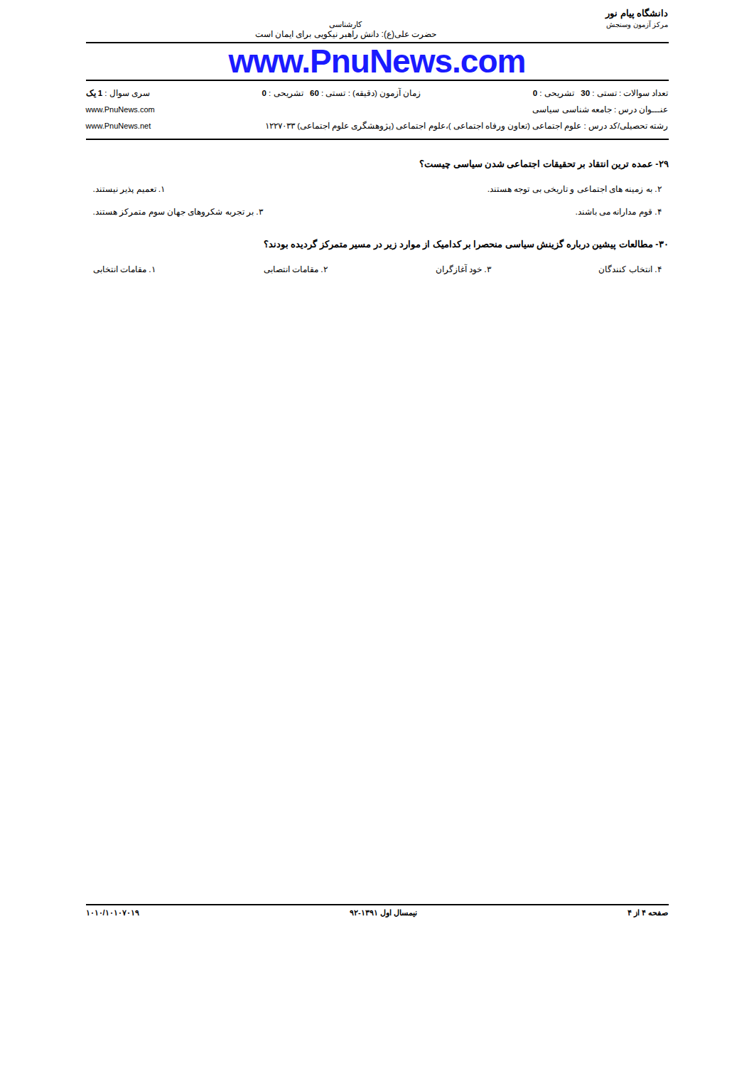دانشگاه پیام نور
مرکز آزمون وسنجش
کارشناسی
حضرت علی(ع): دانش راهبر نیکویی برای ایمان است
www. PnuNews. com
تعداد سوالات : تستی : 30 تشریحی : 0
زمان آزمون (دقیقه) : تستی : 60 تشریحی : 0
سری سوال : 1 یک
عنـــوان درس : جامعه شناسی سیاسی
www.PnuNews.com
رشته تحصیلی/کد درس : علوم اجتماعی (تعاون ورفاه اجتماعی )،علوم اجتماعی (پژوهشگری علوم اجتماعی) ۱۲۲۷۰۳۳
www.PnuNews.net
۲۹- عمده ترین انتقاد بر تحقیقات اجتماعی شدن سیاسی چیست؟
۲. به زمینه های اجتماعی و تاریخی بی توجه هستند.
۱. تعمیم پذیر نیستند.
۴. قوم مدارانه می باشند.
۳. بر تجربه شکروهای جهان سوم متمرکز هستند.
۳۰- مطالعات پیشین درباره گزینش سیاسی منحصرا بر کدامیک از موارد زیر در مسیر متمرکز گردیده بودند؟
۴. انتخاب کنندگان
۳. خود آغازگران
۲. مقامات انتصابی
۱. مقامات انتخابی
صفحه ۴ از ۴
نیمسال اول ۱۳۹۱-۹۲
۱۰۱۰/۱۰۱۰۷۰۱۹